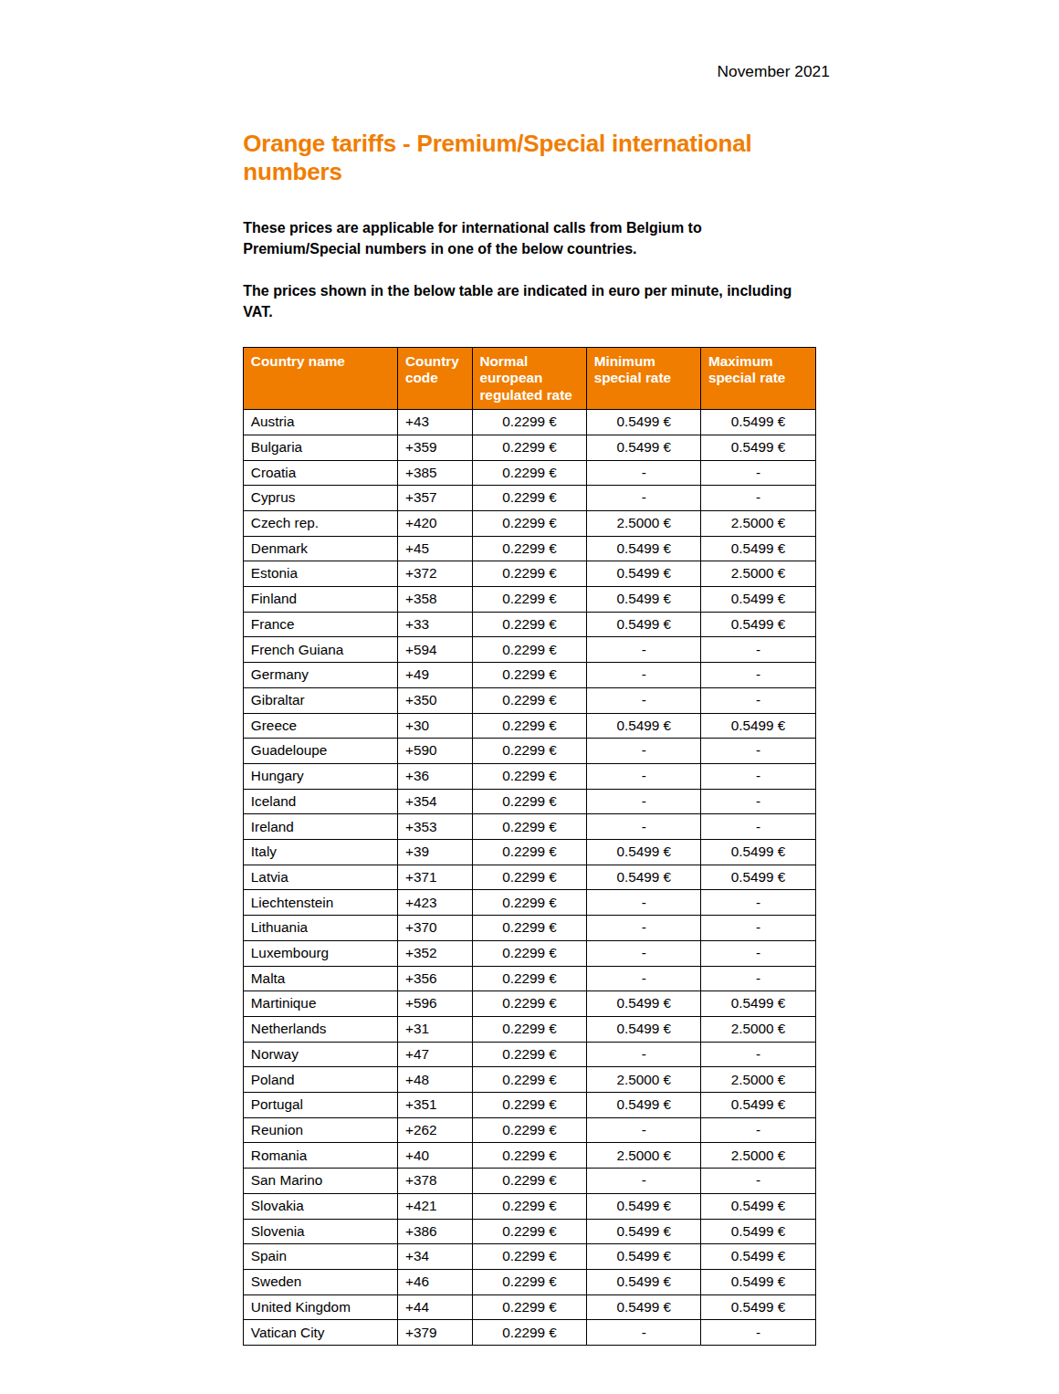November 2021
Orange tariffs - Premium/Special international numbers
These prices are applicable for international calls from Belgium to Premium/Special numbers in one of the below countries.
The prices shown in the below table are indicated in euro per minute, including VAT.
| Country name | Country code | Normal european regulated rate | Minimum special rate | Maximum special rate |
| --- | --- | --- | --- | --- |
| Austria | +43 | 0.2299 € | 0.5499 € | 0.5499 € |
| Bulgaria | +359 | 0.2299 € | 0.5499 € | 0.5499 € |
| Croatia | +385 | 0.2299 € | - | - |
| Cyprus | +357 | 0.2299 € | - | - |
| Czech rep. | +420 | 0.2299 € | 2.5000 € | 2.5000 € |
| Denmark | +45 | 0.2299 € | 0.5499 € | 0.5499 € |
| Estonia | +372 | 0.2299 € | 0.5499 € | 2.5000 € |
| Finland | +358 | 0.2299 € | 0.5499 € | 0.5499 € |
| France | +33 | 0.2299 € | 0.5499 € | 0.5499 € |
| French Guiana | +594 | 0.2299 € | - | - |
| Germany | +49 | 0.2299 € | - | - |
| Gibraltar | +350 | 0.2299 € | - | - |
| Greece | +30 | 0.2299 € | 0.5499 € | 0.5499 € |
| Guadeloupe | +590 | 0.2299 € | - | - |
| Hungary | +36 | 0.2299 € | - | - |
| Iceland | +354 | 0.2299 € | - | - |
| Ireland | +353 | 0.2299 € | - | - |
| Italy | +39 | 0.2299 € | 0.5499 € | 0.5499 € |
| Latvia | +371 | 0.2299 € | 0.5499 € | 0.5499 € |
| Liechtenstein | +423 | 0.2299 € | - | - |
| Lithuania | +370 | 0.2299 € | - | - |
| Luxembourg | +352 | 0.2299 € | - | - |
| Malta | +356 | 0.2299 € | - | - |
| Martinique | +596 | 0.2299 € | 0.5499 € | 0.5499 € |
| Netherlands | +31 | 0.2299 € | 0.5499 € | 2.5000 € |
| Norway | +47 | 0.2299 € | - | - |
| Poland | +48 | 0.2299 € | 2.5000 € | 2.5000 € |
| Portugal | +351 | 0.2299 € | 0.5499 € | 0.5499 € |
| Reunion | +262 | 0.2299 € | - | - |
| Romania | +40 | 0.2299 € | 2.5000 € | 2.5000 € |
| San Marino | +378 | 0.2299 € | - | - |
| Slovakia | +421 | 0.2299 € | 0.5499 € | 0.5499 € |
| Slovenia | +386 | 0.2299 € | 0.5499 € | 0.5499 € |
| Spain | +34 | 0.2299 € | 0.5499 € | 0.5499 € |
| Sweden | +46 | 0.2299 € | 0.5499 € | 0.5499 € |
| United Kingdom | +44 | 0.2299 € | 0.5499 € | 0.5499 € |
| Vatican City | +379 | 0.2299 € | - | - |